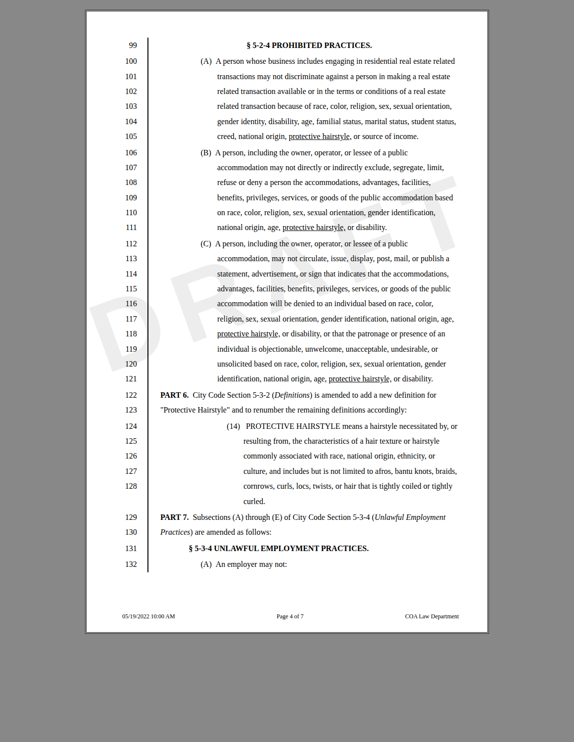DRAFT
| 99 | § 5-2-4 PROHIBITED PRACTICES. |
| 100 101 102 103 104 105 | (A) A person whose business includes engaging in residential real estate related transactions may not discriminate against a person in making a real estate related transaction available or in the terms or conditions of a real estate related transaction because of race, color, religion, sex, sexual orientation, gender identity, disability, age, familial status, marital status, student status, creed, national origin, protective hairstyle, or source of income. |
| 106 107 108 109 110 111 | (B) A person, including the owner, operator, or lessee of a public accommodation may not directly or indirectly exclude, segregate, limit, refuse or deny a person the accommodations, advantages, facilities, benefits, privileges, services, or goods of the public accommodation based on race, color, religion, sex, sexual orientation, gender identification, national origin, age, protective hairstyle, or disability. |
| 112 113 114 115 116 117 118 119 120 121 | (C) A person, including the owner, operator, or lessee of a public accommodation, may not circulate, issue, display, post, mail, or publish a statement, advertisement, or sign that indicates that the accommodations, advantages, facilities, benefits, privileges, services, or goods of the public accommodation will be denied to an individual based on race, color, religion, sex, sexual orientation, gender identification, national origin, age, protective hairstyle, or disability, or that the patronage or presence of an individual is objectionable, unwelcome, unacceptable, undesirable, or unsolicited based on race, color, religion, sex, sexual orientation, gender identification, national origin, age , protective hairstyle, or disability. |
| 122 123 | PART 6. City Code Section 5-3-2 ( Definitions ) is amended to add a new definition for "Protective Hairstyle" and to renumber the remaining definitions accordingly: |
| 124 125 126 127 128 | (14) PROTECTIVE HAIRSTYLE means a hairstyle necessitated by, or resulting from, the characteristics of a hair texture or hairstyle commonly associated with race, national origin, ethnicity, or culture, and includes but is not limited to afros, bantu knots, braids, cornrows, curls, locs, twists, or hair that is tightly coiled or tightly curled. |
| 129 130 | PART 7. Subsections (A) through (E) of City Code Section 5-3-4 ( Unlawful Employment Practices ) are amended as follows: |
| 131 | § 5-3-4 UNLAWFUL EMPLOYMENT PRACTICES. |
| 132 | (A) An employer may not: |
05/19/2022 10:00 AM
Page 4 of 7
COA Law Department